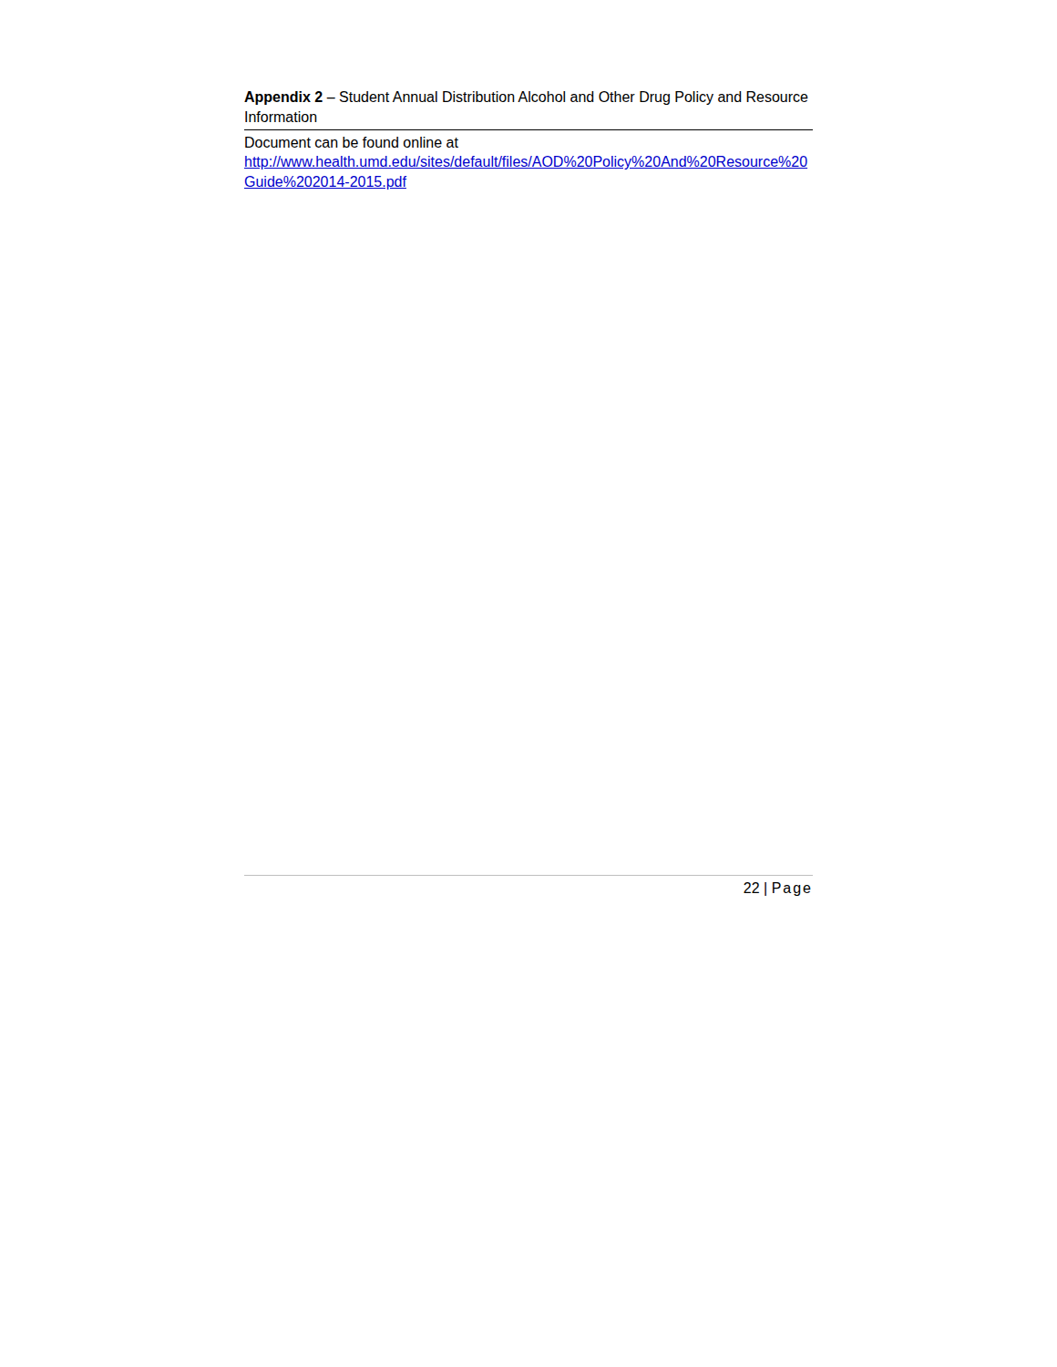Appendix 2 – Student Annual Distribution Alcohol and Other Drug Policy and Resource Information
Document can be found online at
http://www.health.umd.edu/sites/default/files/AOD%20Policy%20And%20Resource%20Guide%202014-2015.pdf
22 | Page